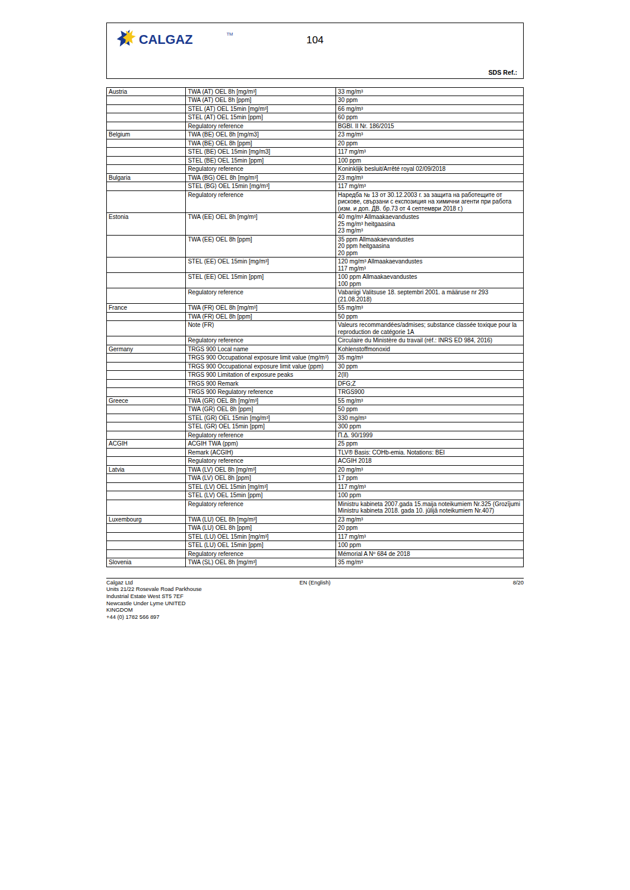CALGAZ TM
104
SDS Ref.:
| Austria | TWA (AT) OEL 8h [mg/m³] | 33 mg/m³ |
| | TWA (AT) OEL 8h [ppm] | 30 ppm |
| | STEL (AT) OEL 15min [mg/m³] | 66 mg/m³ |
| | STEL (AT) OEL 15min [ppm] | 60 ppm |
| | Regulatory reference | BGBl. II Nr. 186/2015 |
| Belgium | TWA (BE) OEL 8h [mg/m3] | 23 mg/m³ |
| | TWA (BE) OEL 8h [ppm] | 20 ppm |
| | STEL (BE) OEL 15min [mg/m3] | 117 mg/m³ |
| | STEL (BE) OEL 15min [ppm] | 100 ppm |
| | Regulatory reference | Koninklijk besluit/Arrêté royal 02/09/2018 |
| Bulgaria | TWA (BG) OEL 8h [mg/m³] | 23 mg/m³ |
| | STEL (BG) OEL 15min [mg/m³] | 117 mg/m³ |
| | Regulatory reference | Наредба № 13 от 30.12.2003 г. за защита на работещите от рискове, свързани с експозиция на химични агенти при работа (изм. и доп. ДВ. бр.73 от 4 септември 2018 г.) |
| Estonia | TWA (EE) OEL 8h [mg/m³] | 40 mg/m³ Allmaakaevandustes 25 mg/m³ heitgaasina 23 mg/m³ |
| | TWA (EE) OEL 8h [ppm] | 35 ppm Allmaakaevandustes 20 ppm heitgaasina 20 ppm |
| | STEL (EE) OEL 15min [mg/m³] | 120 mg/m³ Allmaakaevandustes 117 mg/m³ |
| | STEL (EE) OEL 15min [ppm] | 100 ppm Allmaakaevandustes 100 ppm |
| | Regulatory reference | Vabariigi Valitsuse 18. septembri 2001. a määruse nr 293 (21.08.2018) |
| France | TWA (FR) OEL 8h [mg/m³] | 55 mg/m³ |
| | TWA (FR) OEL 8h [ppm] | 50 ppm |
| | Note (FR) | Valeurs recommandées/admises; substance classée toxique pour la reproduction de catégorie 1A |
| | Regulatory reference | Circulaire du Ministère du travail (réf.: INRS ED 984, 2016) |
| Germany | TRGS 900 Local name | Kohlenstoffmonoxid |
| | TRGS 900 Occupational exposure limit value (mg/m³) | 35 mg/m³ |
| | TRGS 900 Occupational exposure limit value (ppm) | 30 ppm |
| | TRGS 900 Limitation of exposure peaks | 2(II) |
| | TRGS 900 Remark | DFG;Z |
| | TRGS 900 Regulatory reference | TRGS900 |
| Greece | TWA (GR) OEL 8h [mg/m³] | 55 mg/m³ |
| | TWA (GR) OEL 8h [ppm] | 50 ppm |
| | STEL (GR) OEL 15min [mg/m³] | 330 mg/m³ |
| | STEL (GR) OEL 15min [ppm] | 300 ppm |
| | Regulatory reference | Π.Δ. 90/1999 |
| ACGIH | ACGIH TWA (ppm) | 25 ppm |
| | Remark (ACGIH) | TLV® Basis: COHb-emia. Notations: BEI |
| | Regulatory reference | ACGIH 2018 |
| Latvia | TWA (LV) OEL 8h [mg/m³] | 20 mg/m³ |
| | TWA (LV) OEL 8h [ppm] | 17 ppm |
| | STEL (LV) OEL 15min [mg/m³] | 117 mg/m³ |
| | STEL (LV) OEL 15min [ppm] | 100 ppm |
| | Regulatory reference | Ministru kabineta 2007.gada 15.maija noteikumiem Nr.325 (Grozījumi Ministru kabineta 2018. gada 10. jūlijā noteikumiem Nr.407) |
| Luxembourg | TWA (LU) OEL 8h [mg/m³] | 23 mg/m³ |
| | TWA (LU) OEL 8h [ppm] | 20 ppm |
| | STEL (LU) OEL 15min [mg/m³] | 117 mg/m³ |
| | STEL (LU) OEL 15min [ppm] | 100 ppm |
| | Regulatory reference | Mémorial A Nº 684 de 2018 |
| Slovenia | TWA (SL) OEL 8h [mg/m³] | 35 mg/m³ |
Calgaz Ltd
Units 21/22 Rosevale Road Parkhouse
Industrial Estate West ST5 7EF
Newcastle Under Lyme UNITED
KINGDOM
+44 (0) 1782 566 897
EN (English)
8/20